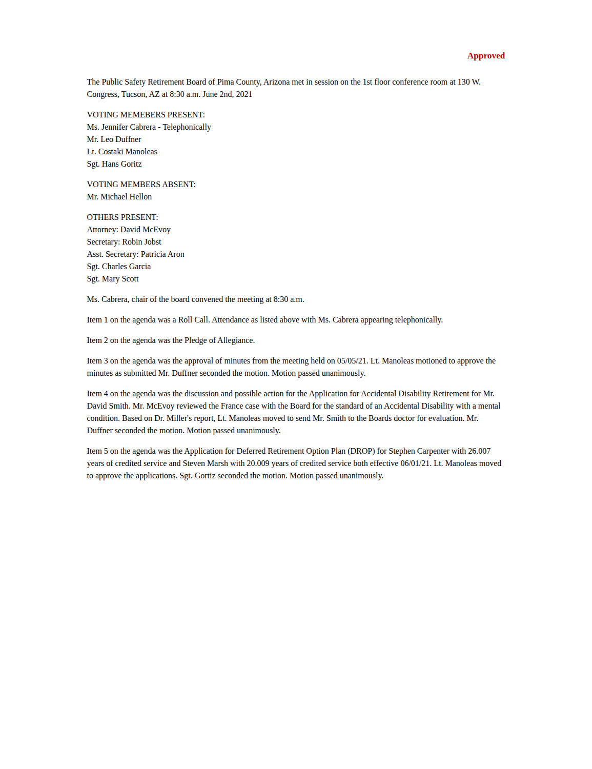Approved
The Public Safety Retirement Board of Pima County, Arizona met in session on the 1st floor conference room at 130 W. Congress, Tucson, AZ at 8:30 a.m. June 2nd, 2021
VOTING MEMEBERS PRESENT:
Ms. Jennifer Cabrera - Telephonically
Mr. Leo Duffner
Lt. Costaki Manoleas
Sgt. Hans Goritz
VOTING MEMBERS ABSENT:
Mr. Michael Hellon
OTHERS PRESENT:
Attorney: David McEvoy
Secretary: Robin Jobst
Asst. Secretary: Patricia Aron
Sgt. Charles Garcia
Sgt. Mary Scott
Ms. Cabrera, chair of the board convened the meeting at 8:30 a.m.
Item 1 on the agenda was a Roll Call. Attendance as listed above with Ms. Cabrera appearing telephonically.
Item 2 on the agenda was the Pledge of Allegiance.
Item 3 on the agenda was the approval of minutes from the meeting held on 05/05/21. Lt. Manoleas motioned to approve the minutes as submitted Mr. Duffner seconded the motion. Motion passed unanimously.
Item 4 on the agenda was the discussion and possible action for the Application for Accidental Disability Retirement for Mr. David Smith. Mr. McEvoy reviewed the France case with the Board for the standard of an Accidental Disability with a mental condition. Based on Dr. Miller's report, Lt. Manoleas moved to send Mr. Smith to the Boards doctor for evaluation. Mr. Duffner seconded the motion. Motion passed unanimously.
Item 5 on the agenda was the Application for Deferred Retirement Option Plan (DROP) for Stephen Carpenter with 26.007 years of credited service and Steven Marsh with 20.009 years of credited service both effective 06/01/21. Lt. Manoleas moved to approve the applications. Sgt. Gortiz seconded the motion. Motion passed unanimously.